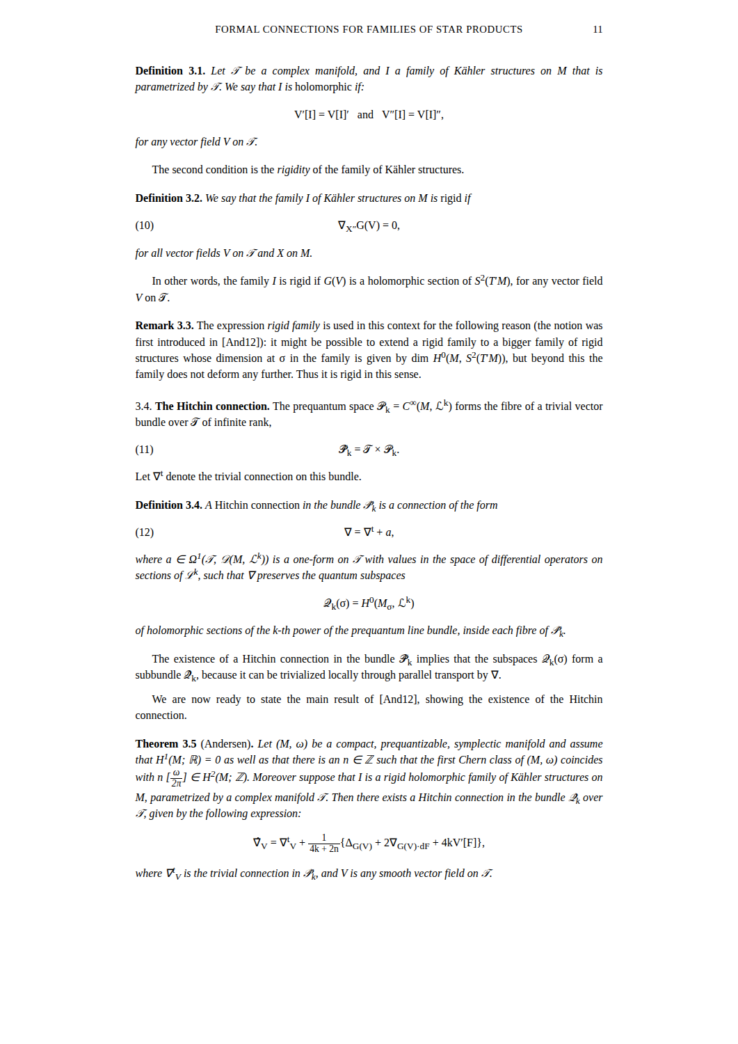FORMAL CONNECTIONS FOR FAMILIES OF STAR PRODUCTS 11
Definition 3.1. Let 𝒯 be a complex manifold, and I a family of Kähler structures on M that is parametrized by 𝒯. We say that I is holomorphic if:
V′[I] = V[I]′ and V″[I] = V[I]″,
for any vector field V on 𝒯.
The second condition is the rigidity of the family of Kähler structures.
Definition 3.2. We say that the family I of Kähler structures on M is rigid if
(10) ∇X″G(V) = 0,
for all vector fields V on 𝒯 and X on M.
In other words, the family I is rigid if G(V) is a holomorphic section of S2(T′M), for any vector field V on 𝒯.
Remark 3.3. The expression rigid family is used in this context for the following reason (the notion was first introduced in [And12]): it might be possible to extend a rigid family to a bigger family of rigid structures whose dimension at σ in the family is given by dim H0(M, S2(T′M)), but beyond this the family does not deform any further. Thus it is rigid in this sense.
3.4. The Hitchin connection. The prequantum space 𝒫k = C∞(M, ℒk) forms the fibre of a trivial vector bundle over 𝒯 of infinite rank,
(11) 𝒫̂k = 𝒯 × 𝒫k.
Let ∇t denote the trivial connection on this bundle.
Definition 3.4. A Hitchin connection in the bundle 𝒫̂k is a connection of the form
(12) ∇ = ∇t + a,
where a ∈ Ω1(𝒯, 𝒟(M, ℒk)) is a one-form on 𝒯 with values in the space of differential operators on sections of ℒk, such that ∇ preserves the quantum subspaces
𝒬k(σ) = H0(Mσ, ℒk)
of holomorphic sections of the k-th power of the prequantum line bundle, inside each fibre of 𝒫̂k.
The existence of a Hitchin connection in the bundle 𝒫̂k implies that the subspaces 𝒬k(σ) form a subbundle 𝒬̂k, because it can be trivialized locally through parallel transport by ∇.
We are now ready to state the main result of [And12], showing the existence of the Hitchin connection.
Theorem 3.5 (Andersen). Let (M, ω) be a compact, prequantizable, symplectic manifold and assume that H1(M; ℝ) = 0 as well as that there is an n ∈ ℤ such that the first Chern class of (M, ω) coincides with n [ω 2π] ∈ H2(M; ℤ). Moreover suppose that I is a rigid holomorphic family of Kähler structures on M, parametrized by a complex manifold 𝒯. Then there exists a Hitchin connection in the bundle 𝒬̂k over 𝒯, given by the following expression:
∇̂V = ∇tV + 14k + 2n{ΔG(V) + 2∇G(V)·dF + 4kV′[F]},
where ∇tV is the trivial connection in 𝒫̂k, and V is any smooth vector field on 𝒯.